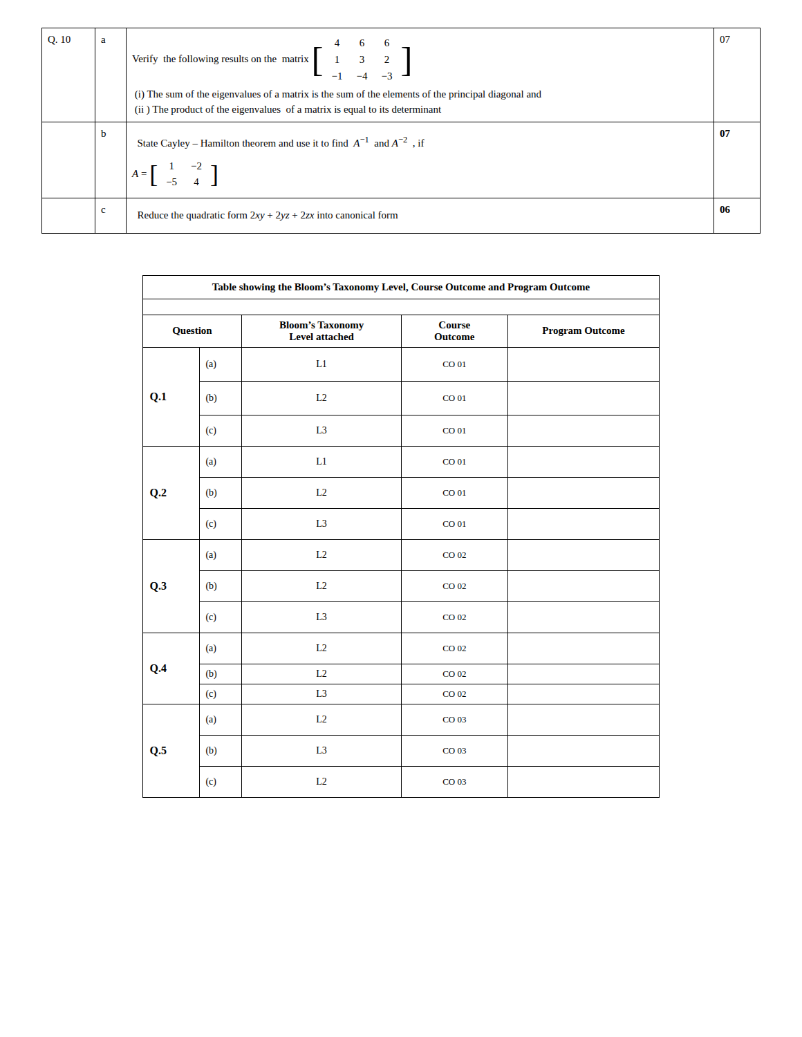| Q. 10 | a | Verify the following results on the matrix [ / 4 / 6 / 6 / / 1 / 3 / 2 / / −1 / −4 / −3 / ] (i) The sum of the eigenvalues of a matrix is the sum of the elements of the principal diagonal and (ii ) The product of the eigenvalues of a matrix is equal to its determinant | 07 |
| | b | State Cayley – Hamilton theorem and use it to find A −1 and A −2 , if A = [ / 1 / −2 / / −5 / 4 / ] | 07 |
| | c | Reduce the quadratic form 2 xy + 2 yz + 2 zx into canonical form | 06 |
| Table showing the Bloom’s Taxonomy Level, Course Outcome and Program Outcome |
| Question | Bloom’s Taxonomy Level attached | Course Outcome | Program Outcome |
| Q.1 | (a) | L1 | CO 01 | |
| (b) | L2 | CO 01 | |
| (c) | L3 | CO 01 | |
| Q.2 | (a) | L1 | CO 01 | |
| (b) | L2 | CO 01 | |
| (c) | L3 | CO 01 | |
| Q.3 | (a) | L2 | CO 02 | |
| (b) | L2 | CO 02 | |
| (c) | L3 | CO 02 | |
| Q.4 | (a) | L2 | CO 02 | |
| (b) | L2 | CO 02 | |
| (c) | L3 | CO 02 | |
| Q.5 | (a) | L2 | CO 03 | |
| (b) | L3 | CO 03 | |
| (c) | L2 | CO 03 | |